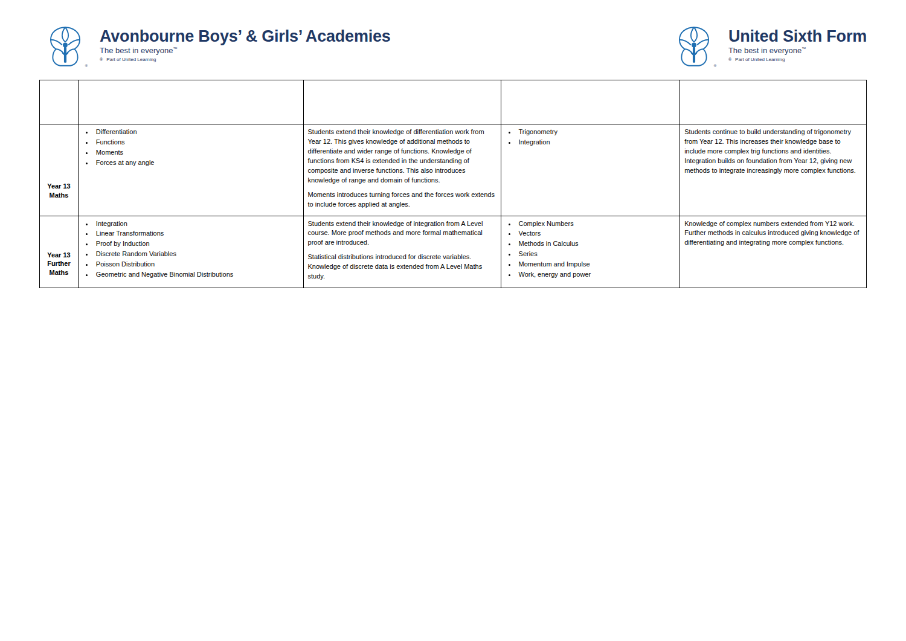®
Avonbourne Boys’ & Girls’ Academies
The best in everyone™
®Part of United Learning
®
United Sixth Form
The best in everyone™
®Part of United Learning
| Year 13 Maths | Differentiation Functions Moments Forces at any angle | Students extend their knowledge of differentiation work from Year 12. This gives knowledge of additional methods to differentiate and wider range of functions. Knowledge of functions from KS4 is extended in the understanding of composite and inverse functions. This also introduces knowledge of range and domain of functions. Moments introduces turning forces and the forces work extends to include forces applied at angles. | Trigonometry Integration | Students continue to build understanding of trigonometry from Year 12. This increases their knowledge base to include more complex trig functions and identities. Integration builds on foundation from Year 12, giving new methods to integrate increasingly more complex functions. |
| Year 13 Further Maths | Integration Linear Transformations Proof by Induction Discrete Random Variables Poisson Distribution Geometric and Negative Binomial Distributions | Students extend their knowledge of integration from A Level course. More proof methods and more formal mathematical proof are introduced. Statistical distributions introduced for discrete variables. Knowledge of discrete data is extended from A Level Maths study. | Complex Numbers Vectors Methods in Calculus Series Momentum and Impulse Work, energy and power | Knowledge of complex numbers extended from Y12 work. Further methods in calculus introduced giving knowledge of differentiating and integrating more complex functions. |